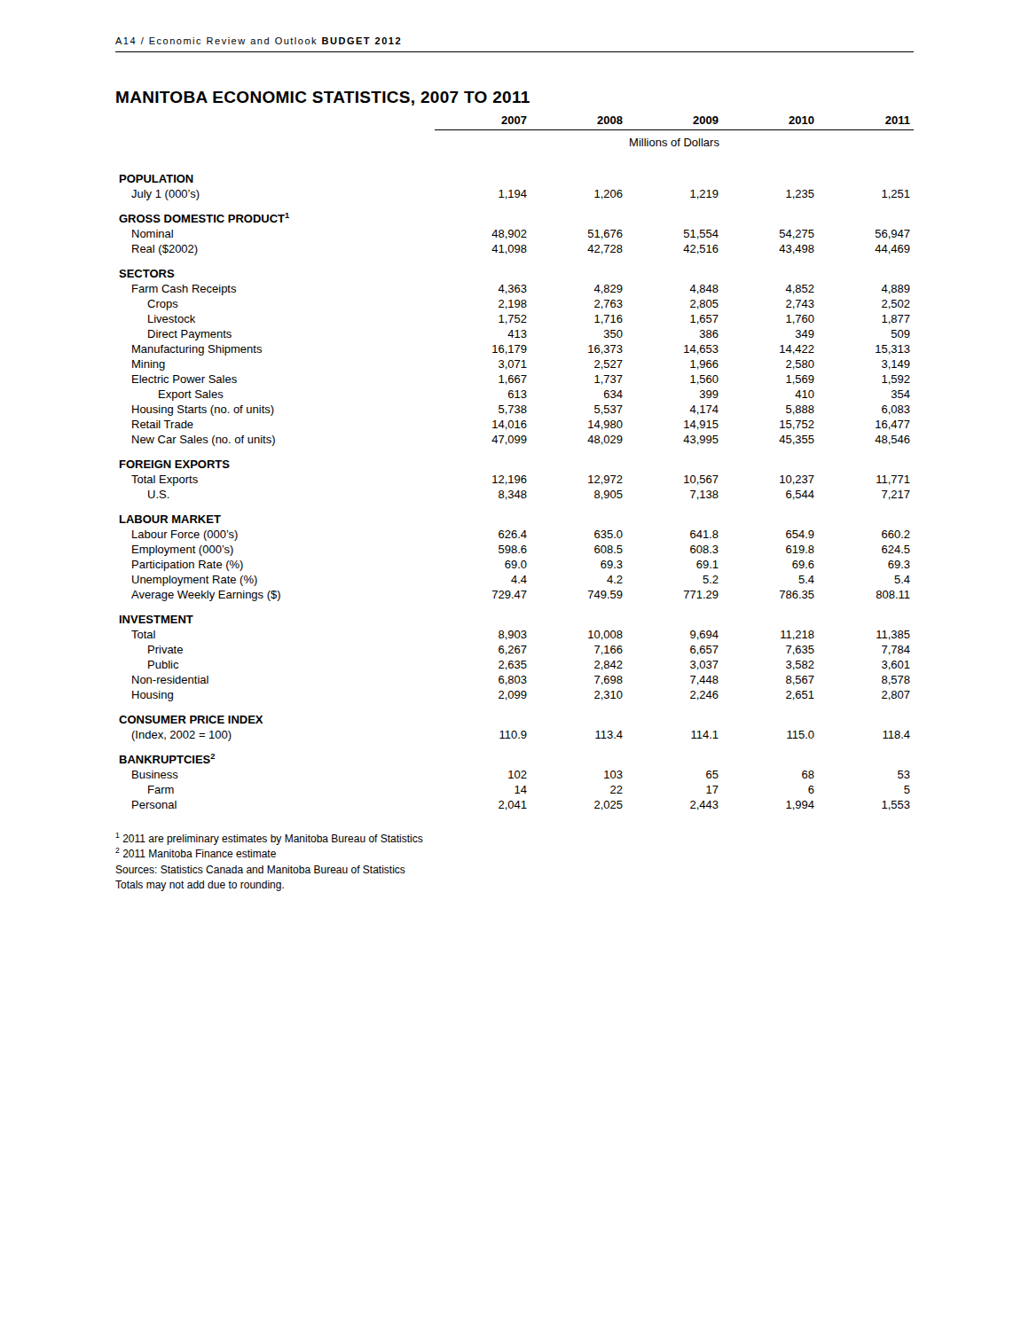A14 / Economic Review and Outlook BUDGET 2012
MANITOBA ECONOMIC STATISTICS, 2007 TO 2011
| | 2007 | 2008 | 2009 | 2010 | 2011 |
| --- | --- | --- | --- | --- | --- |
| | Millions of Dollars |
| POPULATION |
| July 1 (000’s) | 1,194 | 1,206 | 1,219 | 1,235 | 1,251 |
| GROSS DOMESTIC PRODUCT 1 |
| Nominal | 48,902 | 51,676 | 51,554 | 54,275 | 56,947 |
| Real ($2002) | 41,098 | 42,728 | 42,516 | 43,498 | 44,469 |
| SECTORS |
| Farm Cash Receipts | 4,363 | 4,829 | 4,848 | 4,852 | 4,889 |
| Crops | 2,198 | 2,763 | 2,805 | 2,743 | 2,502 |
| Livestock | 1,752 | 1,716 | 1,657 | 1,760 | 1,877 |
| Direct Payments | 413 | 350 | 386 | 349 | 509 |
| Manufacturing Shipments | 16,179 | 16,373 | 14,653 | 14,422 | 15,313 |
| Mining | 3,071 | 2,527 | 1,966 | 2,580 | 3,149 |
| Electric Power Sales | 1,667 | 1,737 | 1,560 | 1,569 | 1,592 |
| Export Sales | 613 | 634 | 399 | 410 | 354 |
| Housing Starts (no. of units) | 5,738 | 5,537 | 4,174 | 5,888 | 6,083 |
| Retail Trade | 14,016 | 14,980 | 14,915 | 15,752 | 16,477 |
| New Car Sales (no. of units) | 47,099 | 48,029 | 43,995 | 45,355 | 48,546 |
| FOREIGN EXPORTS |
| Total Exports | 12,196 | 12,972 | 10,567 | 10,237 | 11,771 |
| U.S. | 8,348 | 8,905 | 7,138 | 6,544 | 7,217 |
| LABOUR MARKET |
| Labour Force (000’s) | 626.4 | 635.0 | 641.8 | 654.9 | 660.2 |
| Employment (000’s) | 598.6 | 608.5 | 608.3 | 619.8 | 624.5 |
| Participation Rate (%) | 69.0 | 69.3 | 69.1 | 69.6 | 69.3 |
| Unemployment Rate (%) | 4.4 | 4.2 | 5.2 | 5.4 | 5.4 |
| Average Weekly Earnings ($) | 729.47 | 749.59 | 771.29 | 786.35 | 808.11 |
| INVESTMENT |
| Total | 8,903 | 10,008 | 9,694 | 11,218 | 11,385 |
| Private | 6,267 | 7,166 | 6,657 | 7,635 | 7,784 |
| Public | 2,635 | 2,842 | 3,037 | 3,582 | 3,601 |
| Non-residential | 6,803 | 7,698 | 7,448 | 8,567 | 8,578 |
| Housing | 2,099 | 2,310 | 2,246 | 2,651 | 2,807 |
| CONSUMER PRICE INDEX |
| (Index, 2002 = 100) | 110.9 | 113.4 | 114.1 | 115.0 | 118.4 |
| BANKRUPTCIES 2 |
| Business | 102 | 103 | 65 | 68 | 53 |
| Farm | 14 | 22 | 17 | 6 | 5 |
| Personal | 2,041 | 2,025 | 2,443 | 1,994 | 1,553 |
1 2011 are preliminary estimates by Manitoba Bureau of Statistics
2 2011 Manitoba Finance estimate
Sources: Statistics Canada and Manitoba Bureau of Statistics
Totals may not add due to rounding.